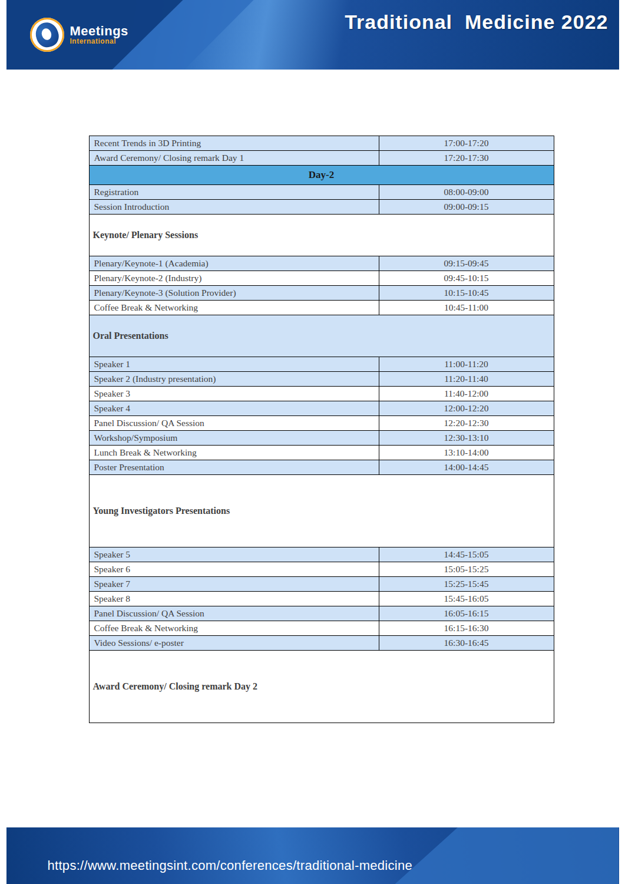Meetings
International
Traditional Medicine 2022
| Recent Trends in 3D Printing | 17:00-17:20 |
| Award Ceremony/ Closing remark Day 1 | 17:20-17:30 |
| Day-2 |
| Registration | 08:00-09:00 |
| Session Introduction | 09:00-09:15 |
| Keynote/ Plenary Sessions |
| Plenary/Keynote-1 (Academia) | 09:15-09:45 |
| Plenary/Keynote-2 (Industry) | 09:45-10:15 |
| Plenary/Keynote-3 (Solution Provider) | 10:15-10:45 |
| Coffee Break & Networking | 10:45-11:00 |
| Oral Presentations |
| Speaker 1 | 11:00-11:20 |
| Speaker 2 (Industry presentation) | 11:20-11:40 |
| Speaker 3 | 11:40-12:00 |
| Speaker 4 | 12:00-12:20 |
| Panel Discussion/ QA Session | 12:20-12:30 |
| Workshop/Symposium | 12:30-13:10 |
| Lunch Break & Networking | 13:10-14:00 |
| Poster Presentation | 14:00-14:45 |
| Young Investigators Presentations |
| Speaker 5 | 14:45-15:05 |
| Speaker 6 | 15:05-15:25 |
| Speaker 7 | 15:25-15:45 |
| Speaker 8 | 15:45-16:05 |
| Panel Discussion/ QA Session | 16:05-16:15 |
| Coffee Break & Networking | 16:15-16:30 |
| Video Sessions/ e-poster | 16:30-16:45 |
| Award Ceremony/ Closing remark Day 2 |
https://www.meetingsint.com/conferences/traditional-medicine